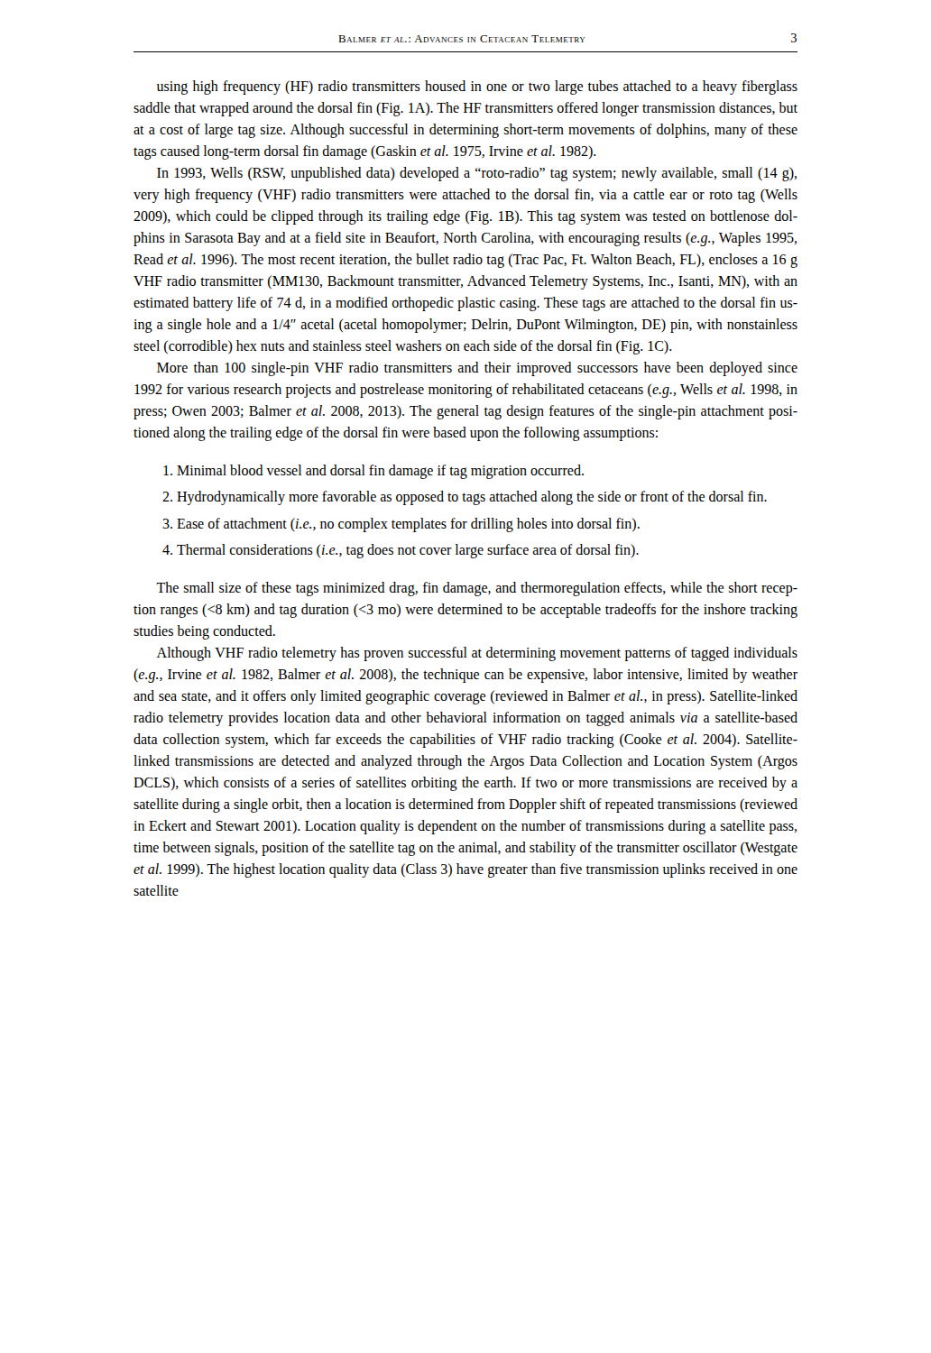Balmer et al.: Advances in Cetacean Telemetry 3
using high frequency (HF) radio transmitters housed in one or two large tubes attached to a heavy fiberglass saddle that wrapped around the dorsal fin (Fig. 1A). The HF transmitters offered longer transmission distances, but at a cost of large tag size. Although successful in determining short-term movements of dolphins, many of these tags caused long-term dorsal fin damage (Gaskin et al. 1975, Irvine et al. 1982).
In 1993, Wells (RSW, unpublished data) developed a “roto-radio” tag system; newly available, small (14 g), very high frequency (VHF) radio transmitters were attached to the dorsal fin, via a cattle ear or roto tag (Wells 2009), which could be clipped through its trailing edge (Fig. 1B). This tag system was tested on bottlenose dolphins in Sarasota Bay and at a field site in Beaufort, North Carolina, with encouraging results (e.g., Waples 1995, Read et al. 1996). The most recent iteration, the bullet radio tag (Trac Pac, Ft. Walton Beach, FL), encloses a 16 g VHF radio transmitter (MM130, Backmount transmitter, Advanced Telemetry Systems, Inc., Isanti, MN), with an estimated battery life of 74 d, in a modified orthopedic plastic casing. These tags are attached to the dorsal fin using a single hole and a 1/4″ acetal (acetal homopolymer; Delrin, DuPont Wilmington, DE) pin, with nonstainless steel (corrodible) hex nuts and stainless steel washers on each side of the dorsal fin (Fig. 1C).
More than 100 single-pin VHF radio transmitters and their improved successors have been deployed since 1992 for various research projects and postrelease monitoring of rehabilitated cetaceans (e.g., Wells et al. 1998, in press; Owen 2003; Balmer et al. 2008, 2013). The general tag design features of the single-pin attachment positioned along the trailing edge of the dorsal fin were based upon the following assumptions:
Minimal blood vessel and dorsal fin damage if tag migration occurred.
Hydrodynamically more favorable as opposed to tags attached along the side or front of the dorsal fin.
Ease of attachment (i.e., no complex templates for drilling holes into dorsal fin).
Thermal considerations (i.e., tag does not cover large surface area of dorsal fin).
The small size of these tags minimized drag, fin damage, and thermoregulation effects, while the short reception ranges (<8 km) and tag duration (<3 mo) were determined to be acceptable tradeoffs for the inshore tracking studies being conducted.
Although VHF radio telemetry has proven successful at determining movement patterns of tagged individuals (e.g., Irvine et al. 1982, Balmer et al. 2008), the technique can be expensive, labor intensive, limited by weather and sea state, and it offers only limited geographic coverage (reviewed in Balmer et al., in press). Satellite-linked radio telemetry provides location data and other behavioral information on tagged animals via a satellite-based data collection system, which far exceeds the capabilities of VHF radio tracking (Cooke et al. 2004). Satellite-linked transmissions are detected and analyzed through the Argos Data Collection and Location System (Argos DCLS), which consists of a series of satellites orbiting the earth. If two or more transmissions are received by a satellite during a single orbit, then a location is determined from Doppler shift of repeated transmissions (reviewed in Eckert and Stewart 2001). Location quality is dependent on the number of transmissions during a satellite pass, time between signals, position of the satellite tag on the animal, and stability of the transmitter oscillator (Westgate et al. 1999). The highest location quality data (Class 3) have greater than five transmission uplinks received in one satellite